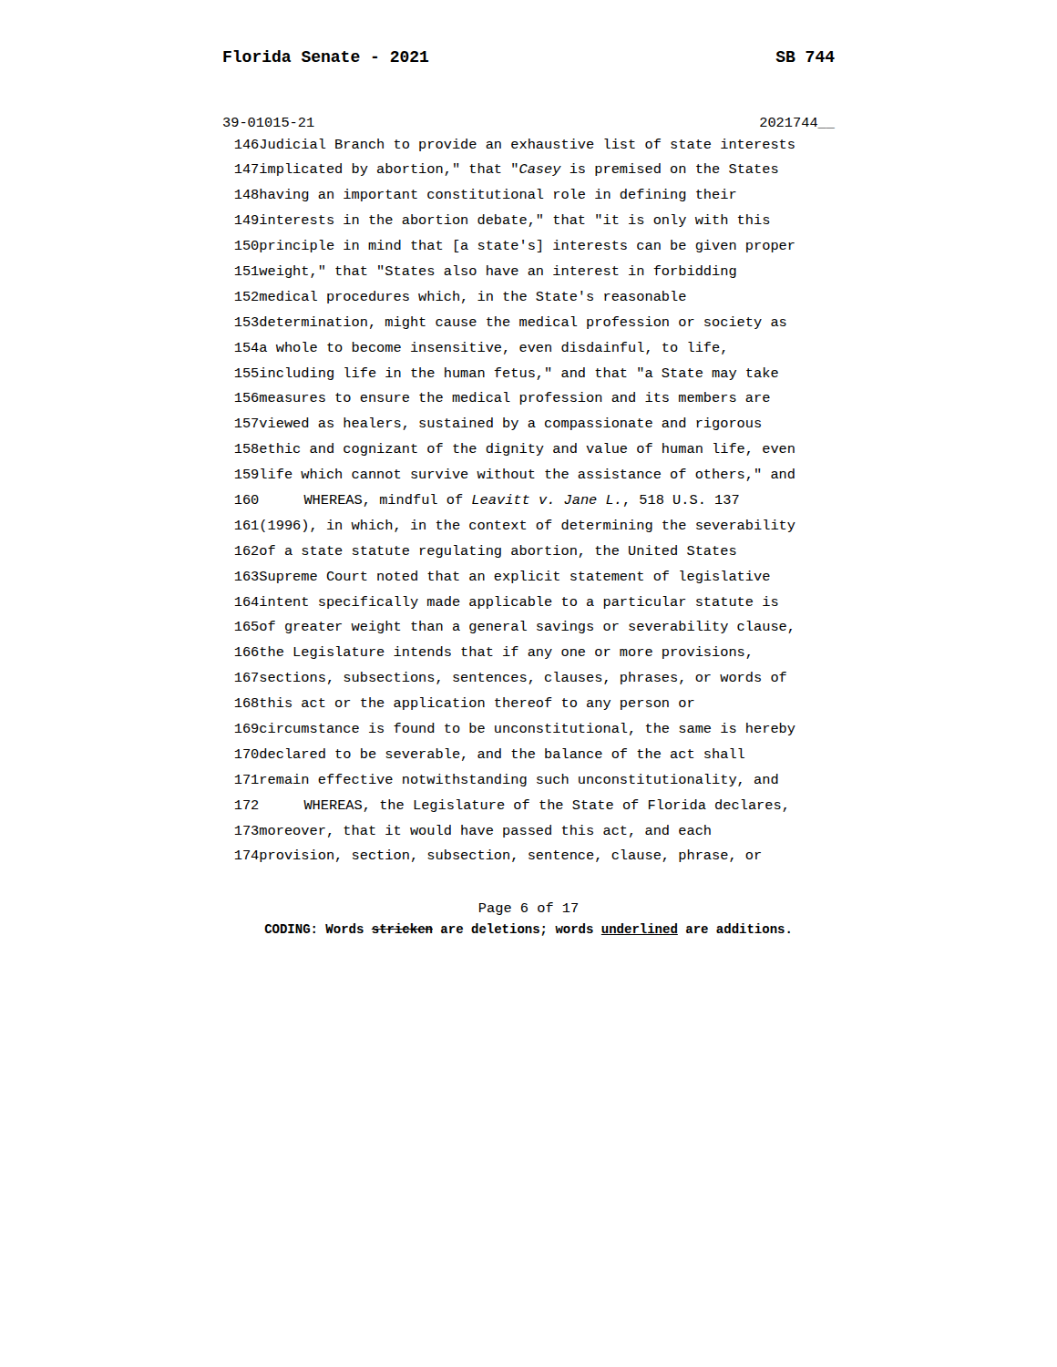Florida Senate - 2021 SB 744
39-01015-21 2021744__
| 146 | Judicial Branch to provide an exhaustive list of state interests |
| 147 | implicated by abortion," that " Casey is premised on the States |
| 148 | having an important constitutional role in defining their |
| 149 | interests in the abortion debate," that "it is only with this |
| 150 | principle in mind that [a state's] interests can be given proper |
| 151 | weight," that "States also have an interest in forbidding |
| 152 | medical procedures which, in the State's reasonable |
| 153 | determination, might cause the medical profession or society as |
| 154 | a whole to become insensitive, even disdainful, to life, |
| 155 | including life in the human fetus," and that "a State may take |
| 156 | measures to ensure the medical profession and its members are |
| 157 | viewed as healers, sustained by a compassionate and rigorous |
| 158 | ethic and cognizant of the dignity and value of human life, even |
| 159 | life which cannot survive without the assistance of others," and |
| 160 | WHEREAS, mindful of Leavitt v. Jane L. , 518 U.S. 137 |
| 161 | (1996), in which, in the context of determining the severability |
| 162 | of a state statute regulating abortion, the United States |
| 163 | Supreme Court noted that an explicit statement of legislative |
| 164 | intent specifically made applicable to a particular statute is |
| 165 | of greater weight than a general savings or severability clause, |
| 166 | the Legislature intends that if any one or more provisions, |
| 167 | sections, subsections, sentences, clauses, phrases, or words of |
| 168 | this act or the application thereof to any person or |
| 169 | circumstance is found to be unconstitutional, the same is hereby |
| 170 | declared to be severable, and the balance of the act shall |
| 171 | remain effective notwithstanding such unconstitutionality, and |
| 172 | WHEREAS, the Legislature of the State of Florida declares, |
| 173 | moreover, that it would have passed this act, and each |
| 174 | provision, section, subsection, sentence, clause, phrase, or |
Page 6 of 17
CODING: Words stricken are deletions; words underlined are additions.